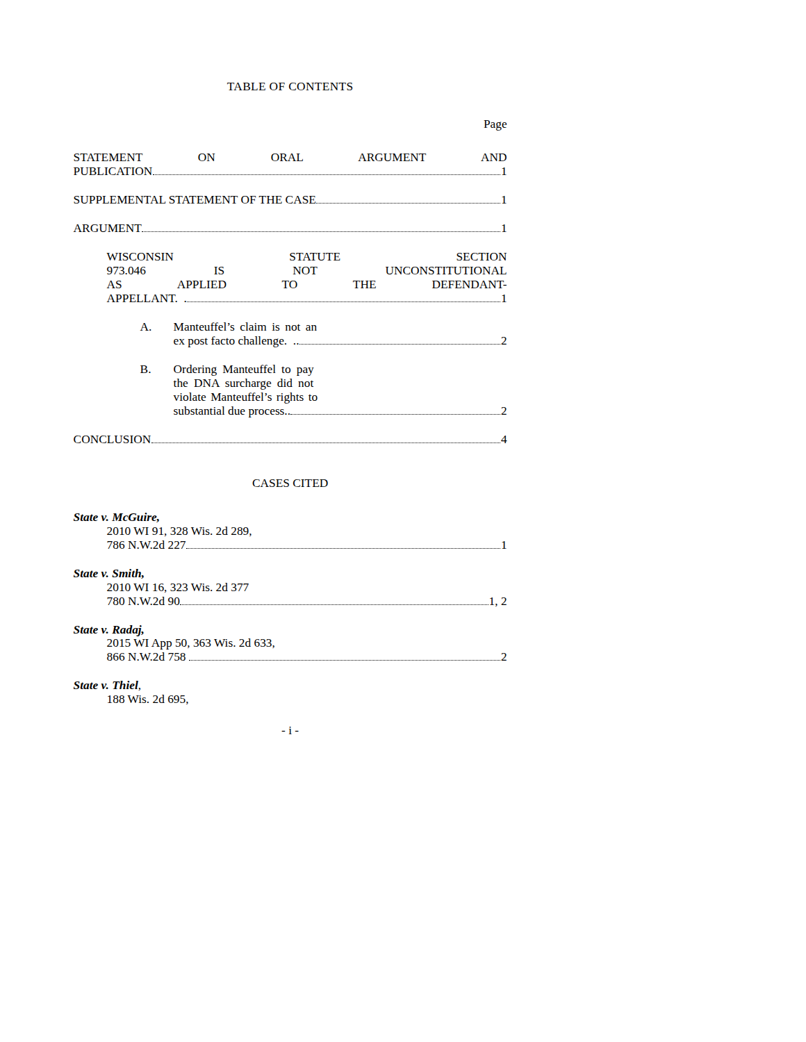TABLE OF CONTENTS
Page
STATEMENT ON ORAL ARGUMENT AND
PUBLICATION 1
SUPPLEMENTAL STATEMENT OF THE CASE 1
ARGUMENT 1
WISCONSIN STATUTE SECTION
973.046 IS NOT UNCONSTITUTIONAL
AS APPLIED TO THE DEFENDANT-
APPELLANT. . 1
A.
Manteuffel’s claim is not an
ex post facto challenge. .. 2
B.
Ordering Manteuffel to pay
the DNA surcharge did not
violate Manteuffel’s rights to
substantial due process.. 2
CONCLUSION 4
CASES CITED
State v. McGuire,
2010 WI 91, 328 Wis. 2d 289,
786 N.W.2d 227 1
State v. Smith,
2010 WI 16, 323 Wis. 2d 377
780 N.W.2d 90 1, 2
State v. Radaj,
2015 WI App 50, 363 Wis. 2d 633,
866 N.W.2d 758 2
State v. Thiel,
188 Wis. 2d 695,
- i -